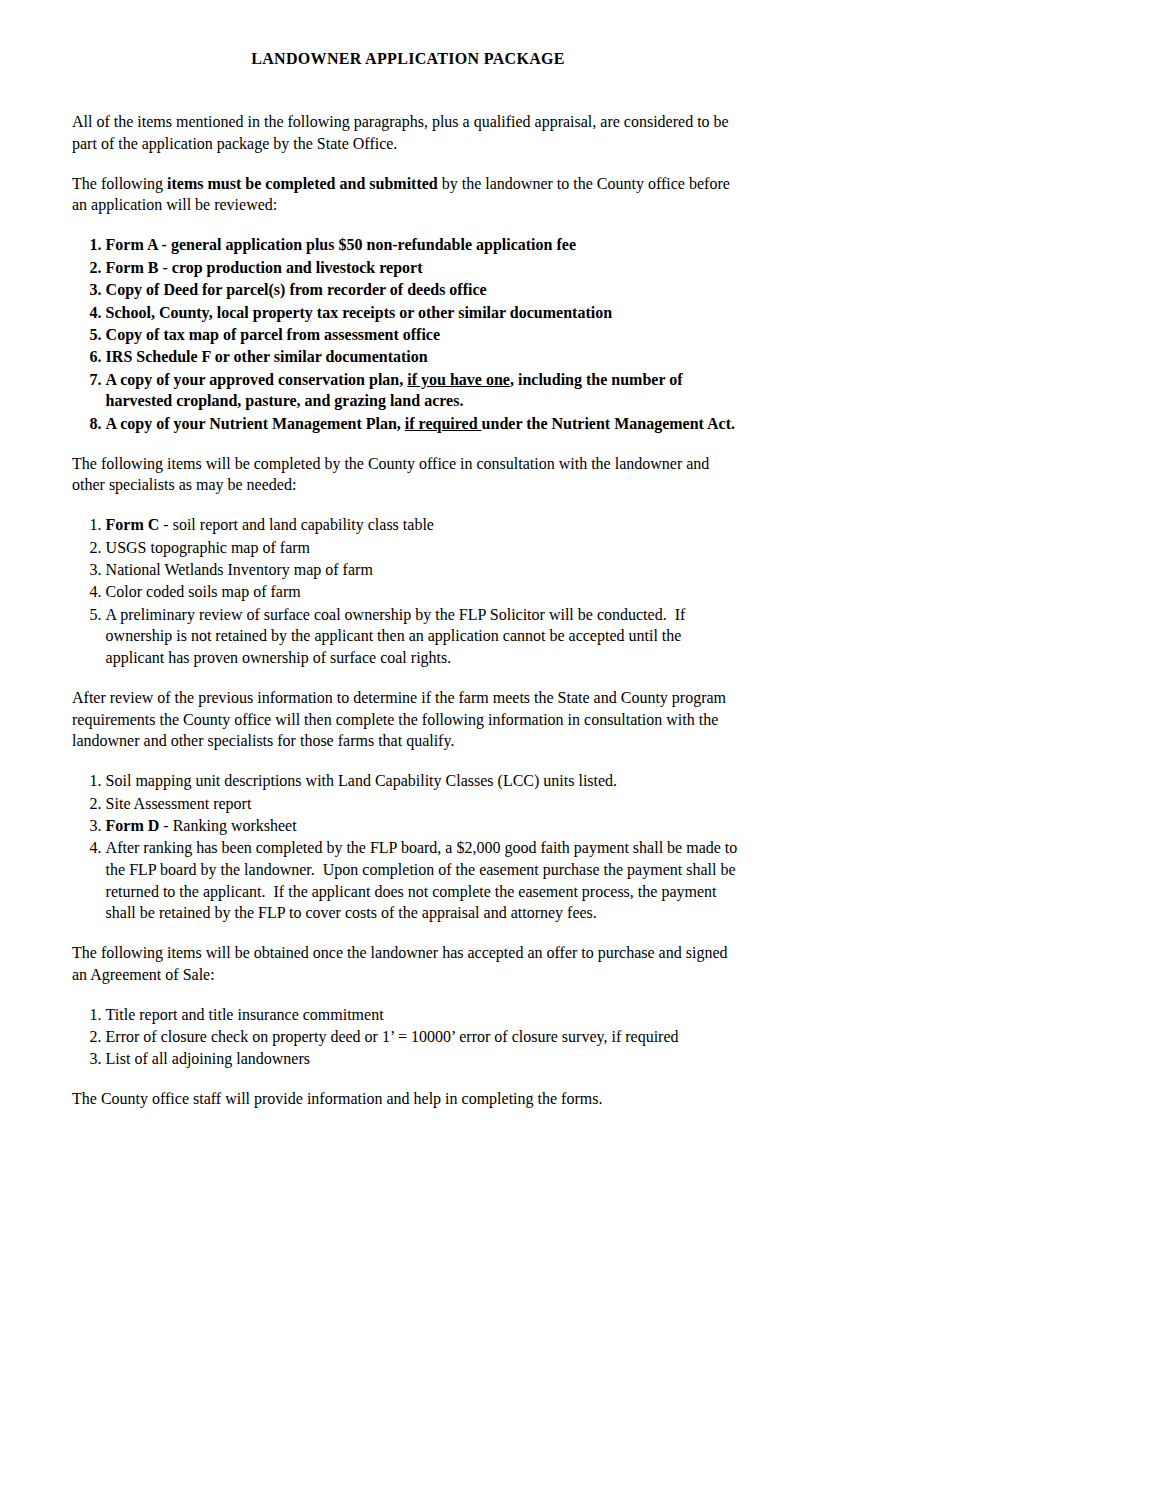LANDOWNER APPLICATION PACKAGE
All of the items mentioned in the following paragraphs, plus a qualified appraisal, are considered to be part of the application package by the State Office.
The following items must be completed and submitted by the landowner to the County office before an application will be reviewed:
Form A - general application plus $50 non-refundable application fee
Form B - crop production and livestock report
Copy of Deed for parcel(s) from recorder of deeds office
School, County, local property tax receipts or other similar documentation
Copy of tax map of parcel from assessment office
IRS Schedule F or other similar documentation
A copy of your approved conservation plan, if you have one, including the number of harvested cropland, pasture, and grazing land acres.
A copy of your Nutrient Management Plan, if required under the Nutrient Management Act.
The following items will be completed by the County office in consultation with the landowner and other specialists as may be needed:
Form C - soil report and land capability class table
USGS topographic map of farm
National Wetlands Inventory map of farm
Color coded soils map of farm
A preliminary review of surface coal ownership by the FLP Solicitor will be conducted. If ownership is not retained by the applicant then an application cannot be accepted until the applicant has proven ownership of surface coal rights.
After review of the previous information to determine if the farm meets the State and County program requirements the County office will then complete the following information in consultation with the landowner and other specialists for those farms that qualify.
Soil mapping unit descriptions with Land Capability Classes (LCC) units listed.
Site Assessment report
Form D - Ranking worksheet
After ranking has been completed by the FLP board, a $2,000 good faith payment shall be made to the FLP board by the landowner. Upon completion of the easement purchase the payment shall be returned to the applicant. If the applicant does not complete the easement process, the payment shall be retained by the FLP to cover costs of the appraisal and attorney fees.
The following items will be obtained once the landowner has accepted an offer to purchase and signed an Agreement of Sale:
Title report and title insurance commitment
Error of closure check on property deed or 1’ = 10000’ error of closure survey, if required
List of all adjoining landowners
The County office staff will provide information and help in completing the forms.